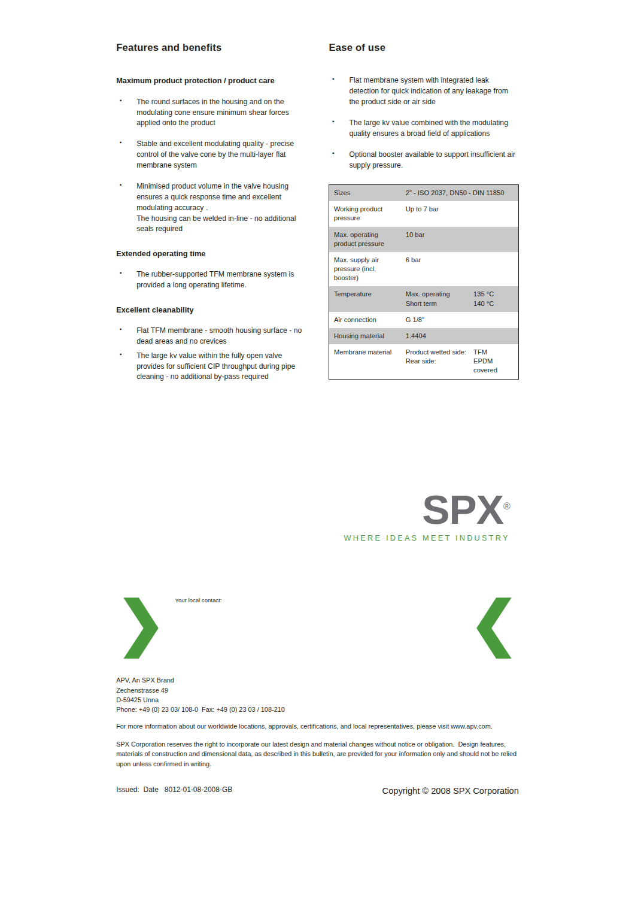Features and benefits
Maximum product protection / product care
The round surfaces in the housing and on the modulating cone ensure minimum shear forces applied onto the product
Stable and excellent modulating quality - precise control of the valve cone by the multi-layer flat membrane system
Minimised product volume in the valve housing ensures a quick response time and excellent modulating accuracy .
The housing can be welded in-line - no additional seals required
Extended operating time
The rubber-supported TFM membrane system is provided a long operating lifetime.
Excellent cleanability
Flat TFM membrane - smooth housing surface - no dead areas and no crevices
The large kv value within the fully open valve provides for sufficient CIP throughput during pipe cleaning - no additional by-pass required
Ease of use
Flat membrane system with integrated leak detection for quick indication of any leakage from the product side or air side
The large kv value combined with the modulating quality ensures a broad field of applications
Optional booster available to support insufficient air supply pressure.
| Sizes | 2" - ISO 2037, DN50 - DIN 11850 |
| Working product pressure | Up to 7 bar |
| Max. operating product pressure | 10 bar |
| Max. supply air pressure (incl. booster) | 6 bar |
| Temperature | Max. operating 135 °C Short term 140 °C |
| Air connection | G 1/8" |
| Housing material | 1.4404 |
| Membrane material | Product wetted side: TFM Rear side: EPDM covered |
SPX®
WHERE IDEAS MEET INDUSTRY
❯
Your local contact:
❮
APV, An SPX Brand
Zechenstrasse 49
D-59425 Unna
Phone: +49 (0) 23 03/ 108-0 Fax: +49 (0) 23 03 / 108-210
For more information about our worldwide locations, approvals, certifications, and local representatives, please visit www.apv.com.
SPX Corporation reserves the right to incorporate our latest design and material changes without notice or obligation. Design features, materials of construction and dimensional data, as described in this bulletin, are provided for your information only and should not be relied upon unless confirmed in writing.
Issued: Date 8012-01-08-2008-GB
Copyright © 2008 SPX Corporation